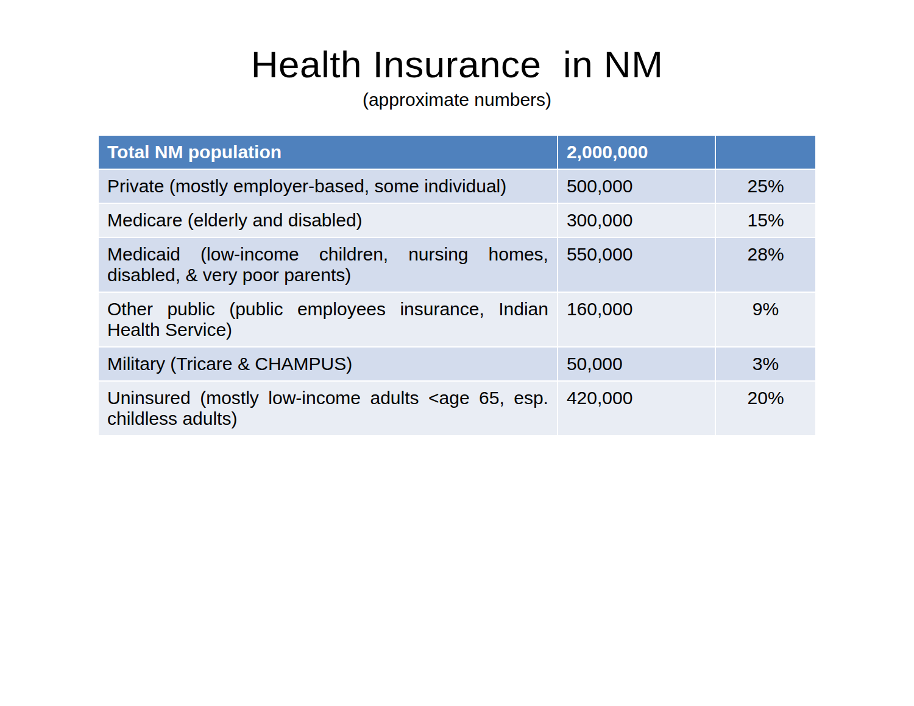Health Insurance in NM
(approximate numbers)
| Total NM population | 2,000,000 | |
| --- | --- | --- |
| Private (mostly employer-based, some individual) | 500,000 | 25% |
| Medicare (elderly and disabled) | 300,000 | 15% |
| Medicaid (low-income children, nursing homes, disabled, & very poor parents) | 550,000 | 28% |
| Other public (public employees insurance, Indian Health Service) | 160,000 | 9% |
| Military (Tricare & CHAMPUS) | 50,000 | 3% |
| Uninsured (mostly low-income adults <age 65, esp. childless adults) | 420,000 | 20% |